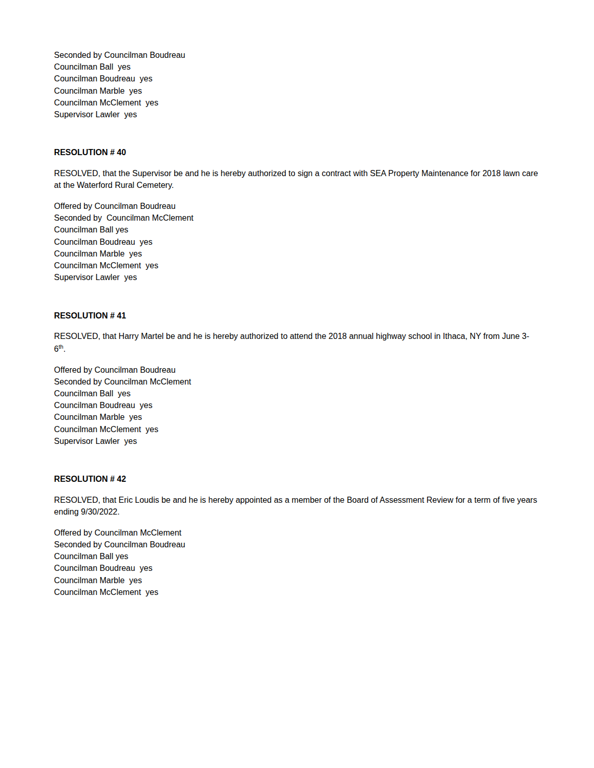Seconded by Councilman Boudreau
Councilman Ball yes
Councilman Boudreau yes
Councilman Marble yes
Councilman McClement yes
Supervisor Lawler yes
RESOLUTION # 40
RESOLVED, that the Supervisor be and he is hereby authorized to sign a contract with SEA Property Maintenance for 2018 lawn care at the Waterford Rural Cemetery.
Offered by Councilman Boudreau
Seconded by Councilman McClement
Councilman Ball yes
Councilman Boudreau yes
Councilman Marble yes
Councilman McClement yes
Supervisor Lawler yes
RESOLUTION # 41
RESOLVED, that Harry Martel be and he is hereby authorized to attend the 2018 annual highway school in Ithaca, NY from June 3-6th.
Offered by Councilman Boudreau
Seconded by Councilman McClement
Councilman Ball yes
Councilman Boudreau yes
Councilman Marble yes
Councilman McClement yes
Supervisor Lawler yes
RESOLUTION # 42
RESOLVED, that Eric Loudis be and he is hereby appointed as a member of the Board of Assessment Review for a term of five years ending 9/30/2022.
Offered by Councilman McClement
Seconded by Councilman Boudreau
Councilman Ball yes
Councilman Boudreau yes
Councilman Marble yes
Councilman McClement yes